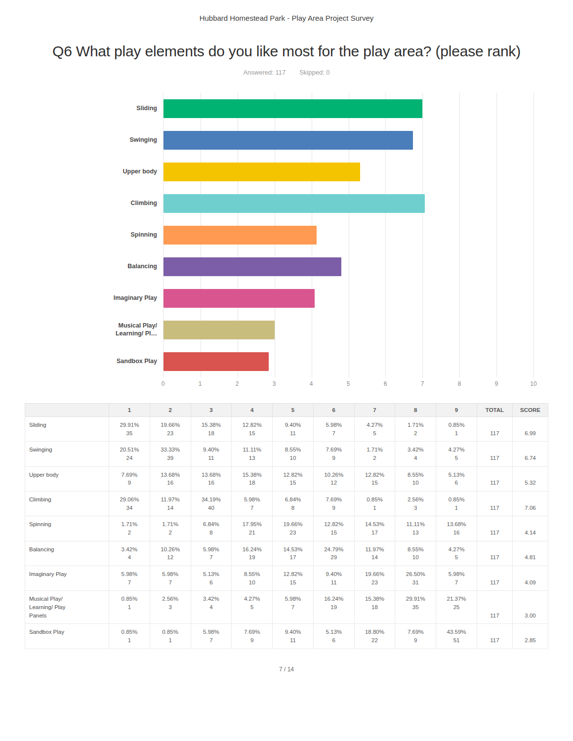Hubbard Homestead Park - Play Area Project Survey
Q6 What play elements do you like most for the play area? (please rank)
Answered: 117 Skipped: 0
Sliding
Swinging
Upper body
Climbing
Spinning
Balancing
Imaginary Play
Musical Play/
Learning/ Pl…
Sandbox Play
0 1 2 3 4 5 6 7 8 9 10
| | 1 | 2 | 3 | 4 | 5 | 6 | 7 | 8 | 9 | TOTAL | SCORE |
| --- | --- | --- | --- | --- | --- | --- | --- | --- | --- | --- | --- |
| Sliding | 29.91% 35 | 19.66% 23 | 15.38% 18 | 12.82% 15 | 9.40% 11 | 5.98% 7 | 4.27% 5 | 1.71% 2 | 0.85% 1 | 117 | 6.99 |
| Swinging | 20.51% 24 | 33.33% 39 | 9.40% 11 | 11.11% 13 | 8.55% 10 | 7.69% 9 | 1.71% 2 | 3.42% 4 | 4.27% 5 | 117 | 6.74 |
| Upper body | 7.69% 9 | 13.68% 16 | 13.68% 16 | 15.38% 18 | 12.82% 15 | 10.26% 12 | 12.82% 15 | 8.55% 10 | 5.13% 6 | 117 | 5.32 |
| Climbing | 29.06% 34 | 11.97% 14 | 34.19% 40 | 5.98% 7 | 6.84% 8 | 7.69% 9 | 0.85% 1 | 2.56% 3 | 0.85% 1 | 117 | 7.06 |
| Spinning | 1.71% 2 | 1.71% 2 | 6.84% 8 | 17.95% 21 | 19.66% 23 | 12.82% 15 | 14.53% 17 | 11.11% 13 | 13.68% 16 | 117 | 4.14 |
| Balancing | 3.42% 4 | 10.26% 12 | 5.98% 7 | 16.24% 19 | 14.53% 17 | 24.79% 29 | 11.97% 14 | 8.55% 10 | 4.27% 5 | 117 | 4.81 |
| Imaginary Play | 5.98% 7 | 5.98% 7 | 5.13% 6 | 8.55% 10 | 12.82% 15 | 9.40% 11 | 19.66% 23 | 26.50% 31 | 5.98% 7 | 117 | 4.09 |
| Musical Play/ Learning/ Play Panels | 0.85% 1 | 2.56% 3 | 3.42% 4 | 4.27% 5 | 5.98% 7 | 16.24% 19 | 15.38% 18 | 29.91% 35 | 21.37% 25 | 117 | 3.00 |
| Sandbox Play | 0.85% 1 | 0.85% 1 | 5.98% 7 | 7.69% 9 | 9.40% 11 | 5.13% 6 | 18.80% 22 | 7.69% 9 | 43.59% 51 | 117 | 2.85 |
7 / 14